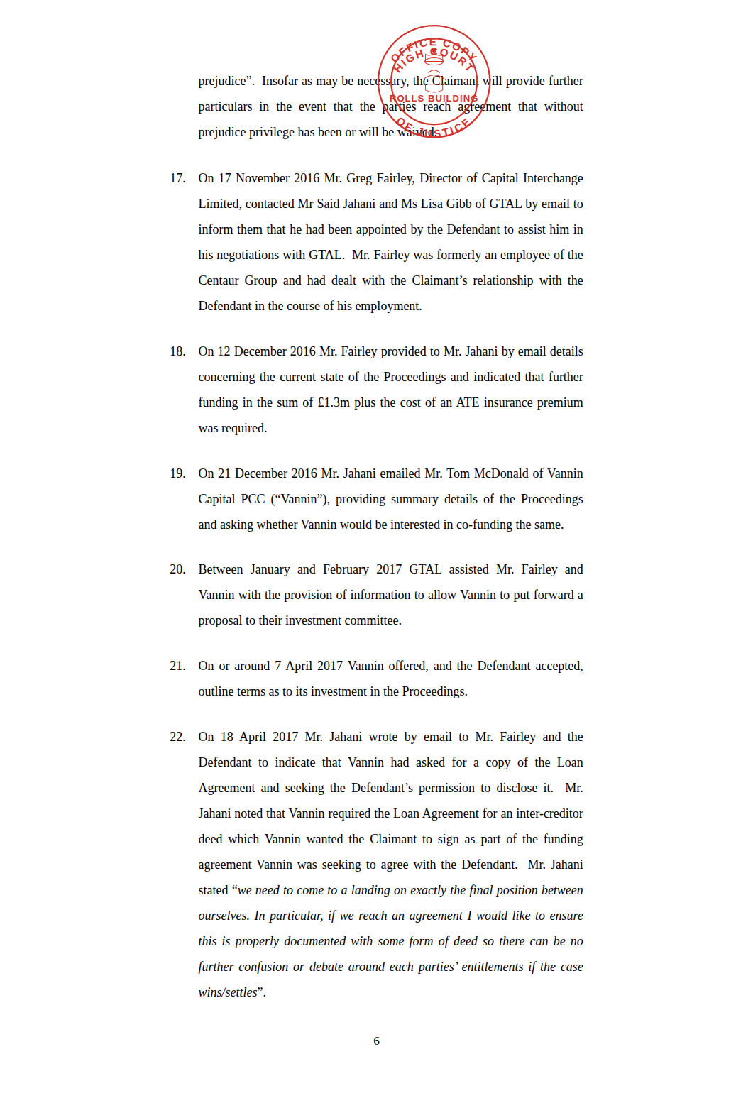OFFICE COPY HIGH COURT OF JUSTICE ROLLS BUILDING
prejudice”. Insofar as may be necessary, the Claimant will provide further particulars in the event that the parties reach agreement that without prejudice privilege has been or will be waived.
On 17 November 2016 Mr. Greg Fairley, Director of Capital Interchange Limited, contacted Mr Said Jahani and Ms Lisa Gibb of GTAL by email to inform them that he had been appointed by the Defendant to assist him in his negotiations with GTAL. Mr. Fairley was formerly an employee of the Centaur Group and had dealt with the Claimant’s relationship with the Defendant in the course of his employment.
On 12 December 2016 Mr. Fairley provided to Mr. Jahani by email details concerning the current state of the Proceedings and indicated that further funding in the sum of £1.3m plus the cost of an ATE insurance premium was required.
On 21 December 2016 Mr. Jahani emailed Mr. Tom McDonald of Vannin Capital PCC (“Vannin”), providing summary details of the Proceedings and asking whether Vannin would be interested in co-funding the same.
Between January and February 2017 GTAL assisted Mr. Fairley and Vannin with the provision of information to allow Vannin to put forward a proposal to their investment committee.
On or around 7 April 2017 Vannin offered, and the Defendant accepted, outline terms as to its investment in the Proceedings.
On 18 April 2017 Mr. Jahani wrote by email to Mr. Fairley and the Defendant to indicate that Vannin had asked for a copy of the Loan Agreement and seeking the Defendant’s permission to disclose it. Mr. Jahani noted that Vannin required the Loan Agreement for an inter-creditor deed which Vannin wanted the Claimant to sign as part of the funding agreement Vannin was seeking to agree with the Defendant. Mr. Jahani stated “we need to come to a landing on exactly the final position between ourselves. In particular, if we reach an agreement I would like to ensure this is properly documented with some form of deed so there can be no further confusion or debate around each parties’ entitlements if the case wins/settles”.
6